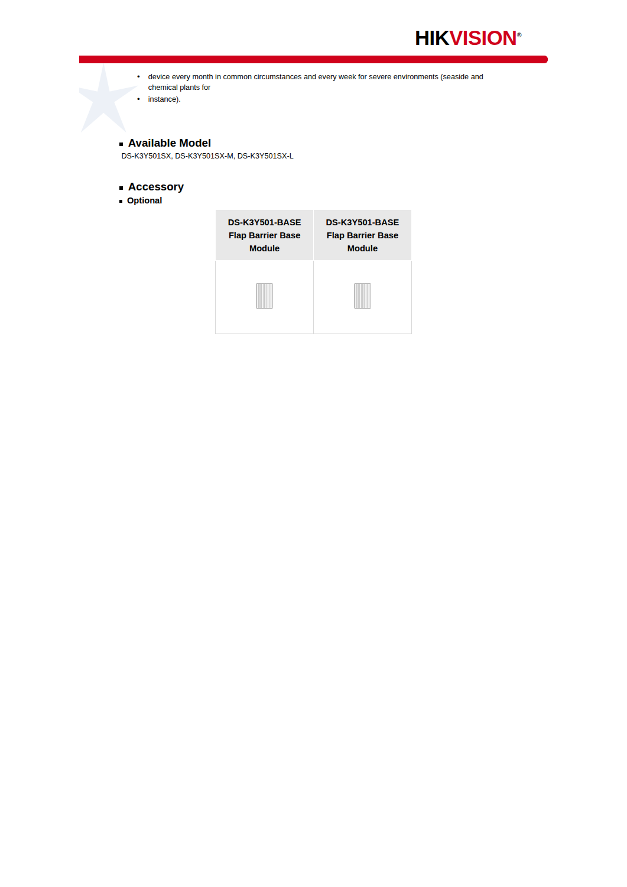HIK VISION®
device every month in common circumstances and every week for severe environments (seaside and chemical plants for
instance).
Available Model
DS-K3Y501SX, DS-K3Y501SX-M, DS-K3Y501SX-L
Accessory
Optional
| DS-K3Y501-BASE Flap Barrier Base Module | DS-K3Y501-BASE Flap Barrier Base Module |
| --- | --- |